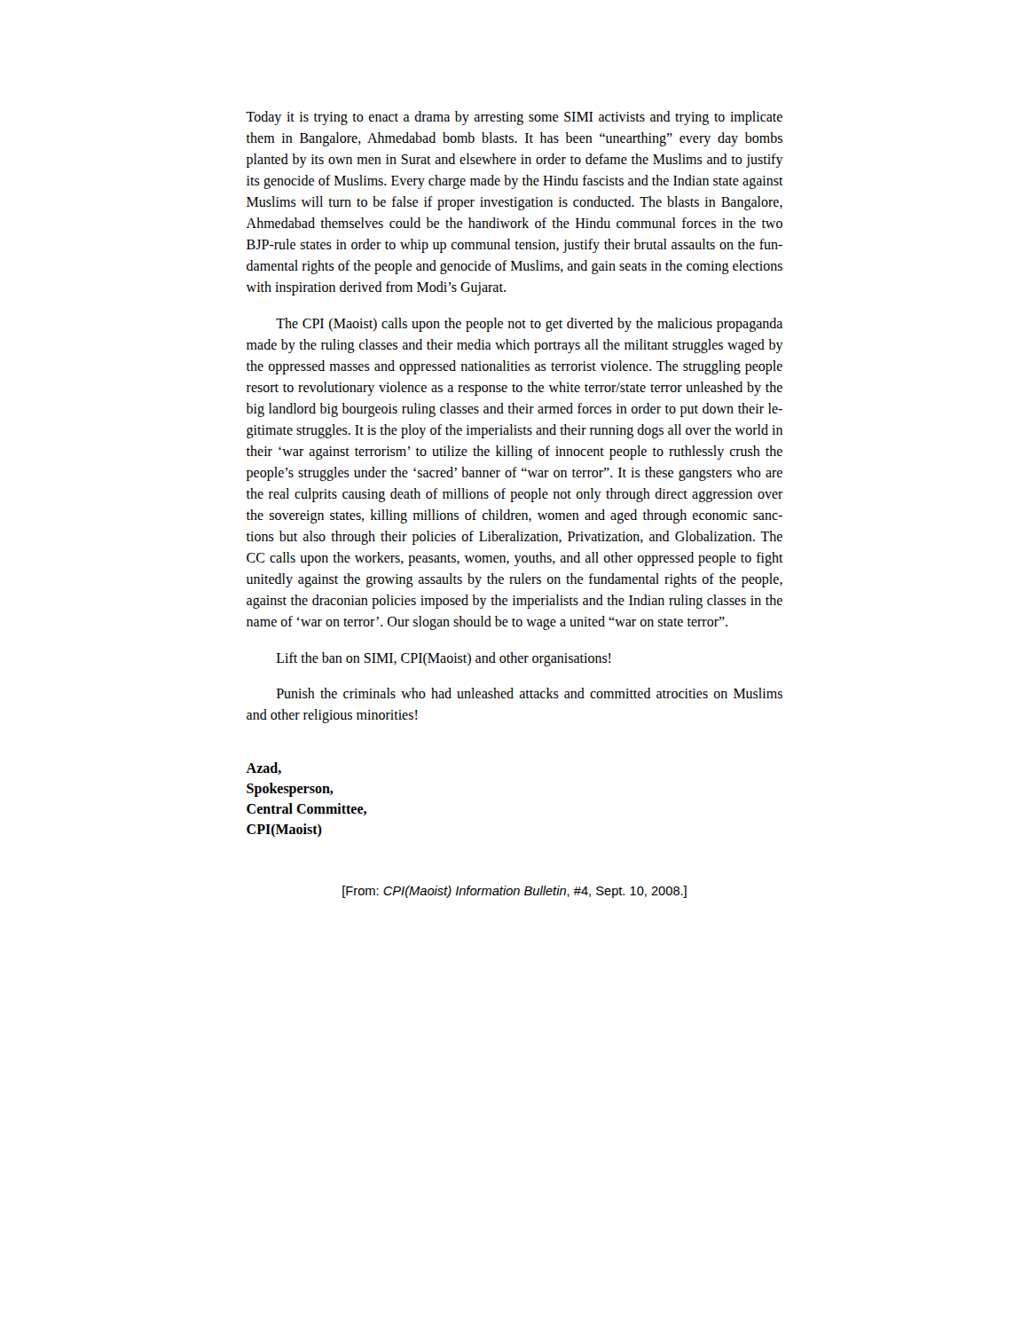Today it is trying to enact a drama by arresting some SIMI activists and trying to implicate them in Bangalore, Ahmedabad bomb blasts. It has been “unearthing” every day bombs planted by its own men in Surat and elsewhere in order to defame the Muslims and to justify its genocide of Muslims. Every charge made by the Hindu fascists and the Indian state against Muslims will turn to be false if proper investigation is conducted. The blasts in Bangalore, Ahmedabad themselves could be the handiwork of the Hindu communal forces in the two BJP-rule states in order to whip up communal tension, justify their brutal assaults on the fundamental rights of the people and genocide of Muslims, and gain seats in the coming elections with inspiration derived from Modi’s Gujarat.
The CPI (Maoist) calls upon the people not to get diverted by the malicious propaganda made by the ruling classes and their media which portrays all the militant struggles waged by the oppressed masses and oppressed nationalities as terrorist violence. The struggling people resort to revolutionary violence as a response to the white terror/state terror unleashed by the big landlord big bourgeois ruling classes and their armed forces in order to put down their legitimate struggles. It is the ploy of the imperialists and their running dogs all over the world in their ‘war against terrorism’ to utilize the killing of innocent people to ruthlessly crush the people’s struggles under the ‘sacred’ banner of “war on terror”. It is these gangsters who are the real culprits causing death of millions of people not only through direct aggression over the sovereign states, killing millions of children, women and aged through economic sanctions but also through their policies of Liberalization, Privatization, and Globalization. The CC calls upon the workers, peasants, women, youths, and all other oppressed people to fight unitedly against the growing assaults by the rulers on the fundamental rights of the people, against the draconian policies imposed by the imperialists and the Indian ruling classes in the name of ‘war on terror’. Our slogan should be to wage a united “war on state terror”.
Lift the ban on SIMI, CPI(Maoist) and other organisations!
Punish the criminals who had unleashed attacks and committed atrocities on Muslims and other religious minorities!
Azad,
Spokesperson,
Central Committee,
CPI(Maoist)
[From: CPI(Maoist) Information Bulletin, #4, Sept. 10, 2008.]